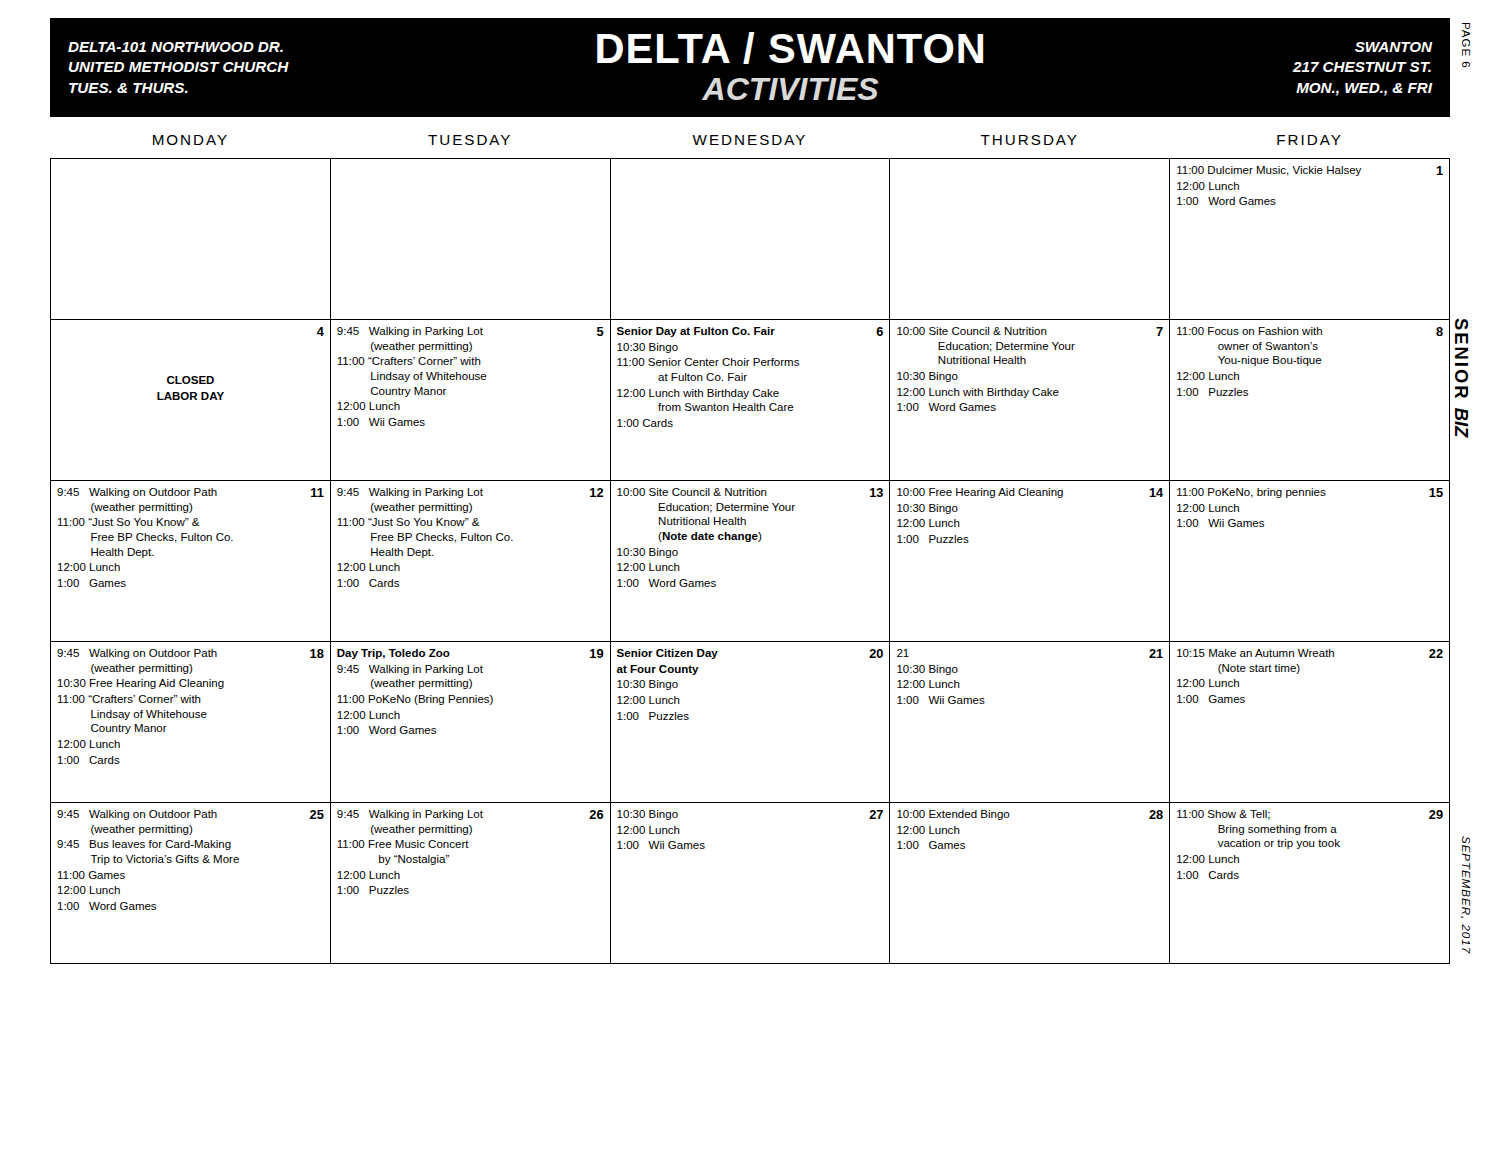Page 6
Senior Biz
September, 2017
Delta-101 Northwood Dr.
United Methodist Church
Tues. & Thurs.
DELTA / SWANTON
ACTIVITIES
Swanton
217 Chestnut St.
Mon., Wed., & Fri
| MONDAY | TUESDAY | WEDNESDAY | THURSDAY | FRIDAY |
| --- | --- | --- | --- | --- |
| | | | | 1 11:00 Dulcimer Music, Vickie Halsey 12:00 Lunch 1:00 Word Games |
| 4 CLOSED LABOR DAY | 5 9:45 Walking in Parking Lot (weather permitting) 11:00 “Crafters’ Corner” with Lindsay of Whitehouse Country Manor 12:00 Lunch 1:00 Wii Games | 6 Senior Day at Fulton Co. Fair 10:30 Bingo 11:00 Senior Center Choir Performs at Fulton Co. Fair 12:00 Lunch with Birthday Cake from Swanton Health Care 1:00 Cards | 7 10:00 Site Council & Nutrition Education; Determine Your Nutritional Health 10:30 Bingo 12:00 Lunch with Birthday Cake 1:00 Word Games | 8 11:00 Focus on Fashion with owner of Swanton’s You-nique Bou-tique 12:00 Lunch 1:00 Puzzles |
| 11 9:45 Walking on Outdoor Path (weather permitting) 11:00 “Just So You Know” & Free BP Checks, Fulton Co. Health Dept. 12:00 Lunch 1:00 Games | 12 9:45 Walking in Parking Lot (weather permitting) 11:00 “Just So You Know” & Free BP Checks, Fulton Co. Health Dept. 12:00 Lunch 1:00 Cards | 13 10:00 Site Council & Nutrition Education; Determine Your Nutritional Health ( Note date change ) 10:30 Bingo 12:00 Lunch 1:00 Word Games | 14 10:00 Free Hearing Aid Cleaning 10:30 Bingo 12:00 Lunch 1:00 Puzzles | 15 11:00 PoKeNo, bring pennies 12:00 Lunch 1:00 Wii Games |
| 18 9:45 Walking on Outdoor Path (weather permitting) 10:30 Free Hearing Aid Cleaning 11:00 “Crafters’ Corner” with Lindsay of Whitehouse Country Manor 12:00 Lunch 1:00 Cards | 19 Day Trip, Toledo Zoo 9:45 Walking in Parking Lot (weather permitting) 11:00 PoKeNo (Bring Pennies) 12:00 Lunch 1:00 Word Games | 20 Senior Citizen Day at Four County 10:30 Bingo 12:00 Lunch 1:00 Puzzles | 21 21 10:30 Bingo 12:00 Lunch 1:00 Wii Games | 22 10:15 Make an Autumn Wreath (Note start time) 12:00 Lunch 1:00 Games |
| 25 9:45 Walking on Outdoor Path (weather permitting) 9:45 Bus leaves for Card-Making Trip to Victoria’s Gifts & More 11:00 Games 12:00 Lunch 1:00 Word Games | 26 9:45 Walking in Parking Lot (weather permitting) 11:00 Free Music Concert by “Nostalgia” 12:00 Lunch 1:00 Puzzles | 27 10:30 Bingo 12:00 Lunch 1:00 Wii Games | 28 10:00 Extended Bingo 12:00 Lunch 1:00 Games | 29 11:00 Show & Tell; Bring something from a vacation or trip you took 12:00 Lunch 1:00 Cards |